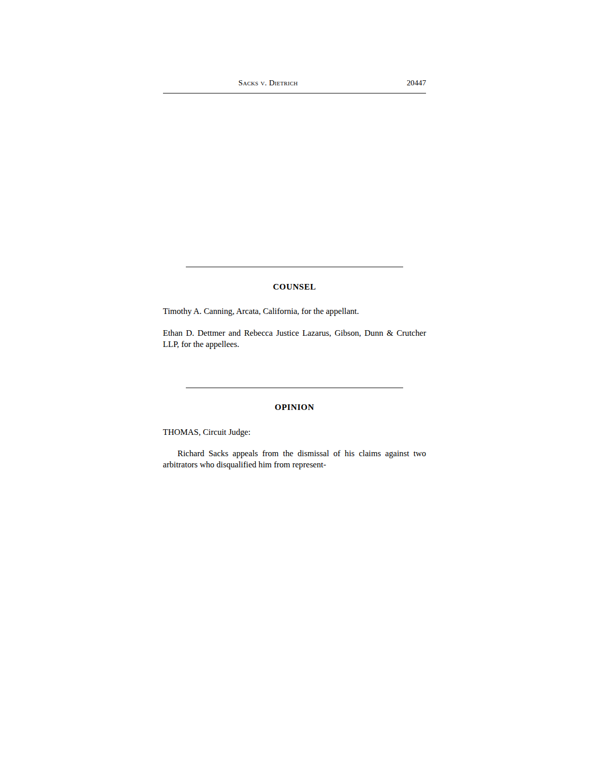Sacks v. Dietrich 20447
COUNSEL
Timothy A. Canning, Arcata, California, for the appellant.
Ethan D. Dettmer and Rebecca Justice Lazarus, Gibson, Dunn & Crutcher LLP, for the appellees.
OPINION
THOMAS, Circuit Judge:
Richard Sacks appeals from the dismissal of his claims against two arbitrators who disqualified him from represent-